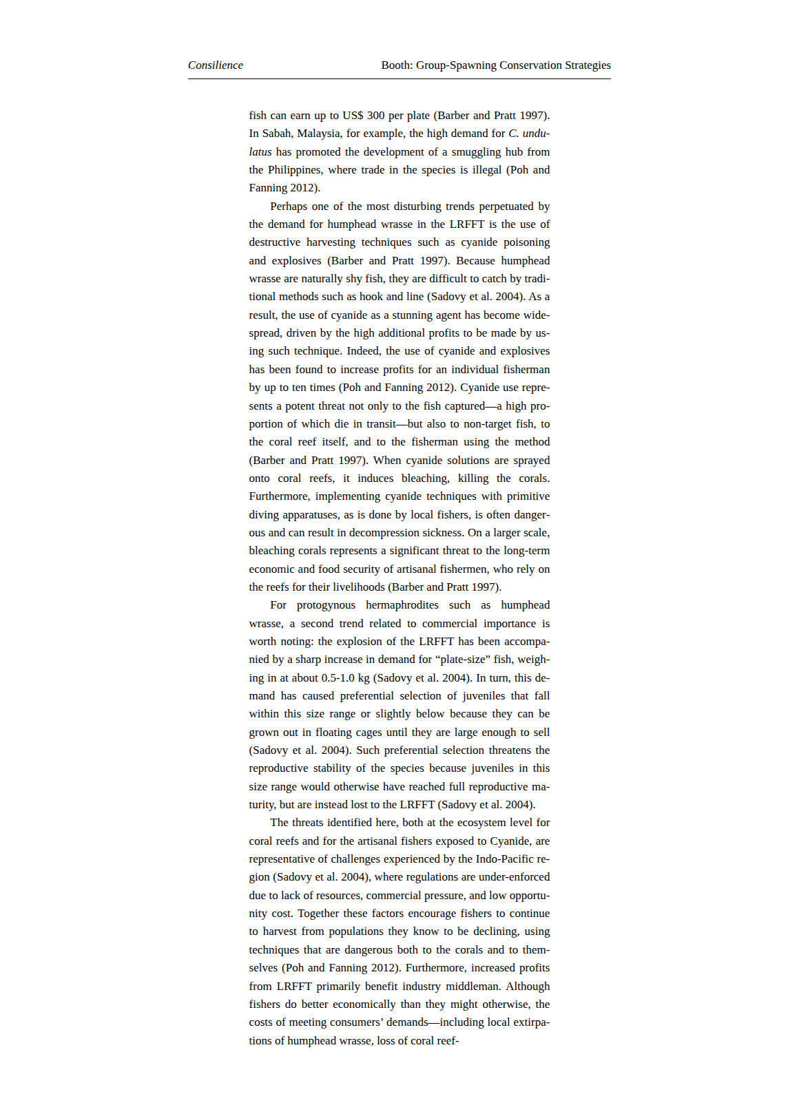Consilience Booth: Group-Spawning Conservation Strategies
fish can earn up to US$ 300 per plate (Barber and Pratt 1997). In Sabah, Malaysia, for example, the high demand for C. undulatus has promoted the development of a smuggling hub from the Philippines, where trade in the species is illegal (Poh and Fanning 2012).
Perhaps one of the most disturbing trends perpetuated by the demand for humphead wrasse in the LRFFT is the use of destructive harvesting techniques such as cyanide poisoning and explosives (Barber and Pratt 1997). Because humphead wrasse are naturally shy fish, they are difficult to catch by traditional methods such as hook and line (Sadovy et al. 2004). As a result, the use of cyanide as a stunning agent has become widespread, driven by the high additional profits to be made by using such technique. Indeed, the use of cyanide and explosives has been found to increase profits for an individual fisherman by up to ten times (Poh and Fanning 2012). Cyanide use represents a potent threat not only to the fish captured—a high proportion of which die in transit—but also to non-target fish, to the coral reef itself, and to the fisherman using the method (Barber and Pratt 1997). When cyanide solutions are sprayed onto coral reefs, it induces bleaching, killing the corals. Furthermore, implementing cyanide techniques with primitive diving apparatuses, as is done by local fishers, is often dangerous and can result in decompression sickness. On a larger scale, bleaching corals represents a significant threat to the long-term economic and food security of artisanal fishermen, who rely on the reefs for their livelihoods (Barber and Pratt 1997).
For protogynous hermaphrodites such as humphead wrasse, a second trend related to commercial importance is worth noting: the explosion of the LRFFT has been accompanied by a sharp increase in demand for “plate-size” fish, weighing in at about 0.5-1.0 kg (Sadovy et al. 2004). In turn, this demand has caused preferential selection of juveniles that fall within this size range or slightly below because they can be grown out in floating cages until they are large enough to sell (Sadovy et al. 2004). Such preferential selection threatens the reproductive stability of the species because juveniles in this size range would otherwise have reached full reproductive maturity, but are instead lost to the LRFFT (Sadovy et al. 2004).
The threats identified here, both at the ecosystem level for coral reefs and for the artisanal fishers exposed to Cyanide, are representative of challenges experienced by the Indo-Pacific region (Sadovy et al. 2004), where regulations are under-enforced due to lack of resources, commercial pressure, and low opportunity cost. Together these factors encourage fishers to continue to harvest from populations they know to be declining, using techniques that are dangerous both to the corals and to themselves (Poh and Fanning 2012). Furthermore, increased profits from LRFFT primarily benefit industry middleman. Although fishers do better economically than they might otherwise, the costs of meeting consumers’ demands—including local extirpations of humphead wrasse, loss of coral reef-